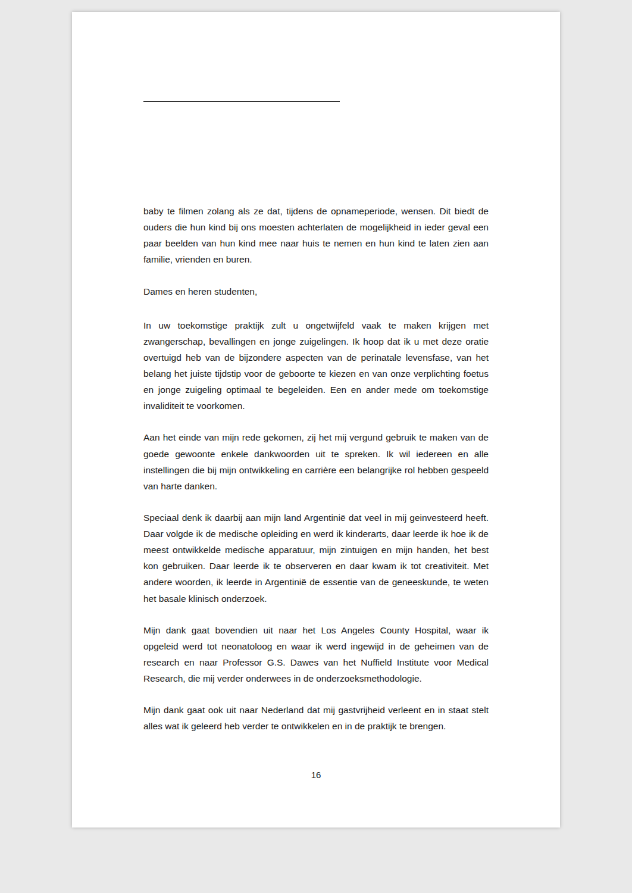baby te filmen zolang als ze dat, tijdens de opnameperiode, wensen. Dit biedt de ouders die hun kind bij ons moesten achterlaten de mogelijkheid in ieder geval een paar beelden van hun kind mee naar huis te nemen en hun kind te laten zien aan familie, vrienden en buren.
Dames en heren studenten,
In uw toekomstige praktijk zult u ongetwijfeld vaak te maken krijgen met zwangerschap, bevallingen en jonge zuigelingen. Ik hoop dat ik u met deze oratie overtuigd heb van de bijzondere aspecten van de perinatale levensfase, van het belang het juiste tijdstip voor de geboorte te kiezen en van onze verplichting foetus en jonge zuigeling optimaal te begeleiden. Een en ander mede om toekomstige invaliditeit te voorkomen.
Aan het einde van mijn rede gekomen, zij het mij vergund gebruik te maken van de goede gewoonte enkele dankwoorden uit te spreken. Ik wil iedereen en alle instellingen die bij mijn ontwikkeling en carrière een belangrijke rol hebben gespeeld van harte danken.
Speciaal denk ik daarbij aan mijn land Argentinië dat veel in mij geinvesteerd heeft. Daar volgde ik de medische opleiding en werd ik kinderarts, daar leerde ik hoe ik de meest ontwikkelde medische apparatuur, mijn zintuigen en mijn handen, het best kon gebruiken. Daar leerde ik te observeren en daar kwam ik tot creativiteit. Met andere woorden, ik leerde in Argentinië de essentie van de geneeskunde, te weten het basale klinisch onderzoek.
Mijn dank gaat bovendien uit naar het Los Angeles County Hospital, waar ik opgeleid werd tot neonatoloog en waar ik werd ingewijd in de geheimen van de research en naar Professor G.S. Dawes van het Nuffield Institute voor Medical Research, die mij verder onderwees in de onderzoeksmethodologie.
Mijn dank gaat ook uit naar Nederland dat mij gastvrijheid verleent en in staat stelt alles wat ik geleerd heb verder te ontwikkelen en in de praktijk te brengen.
16